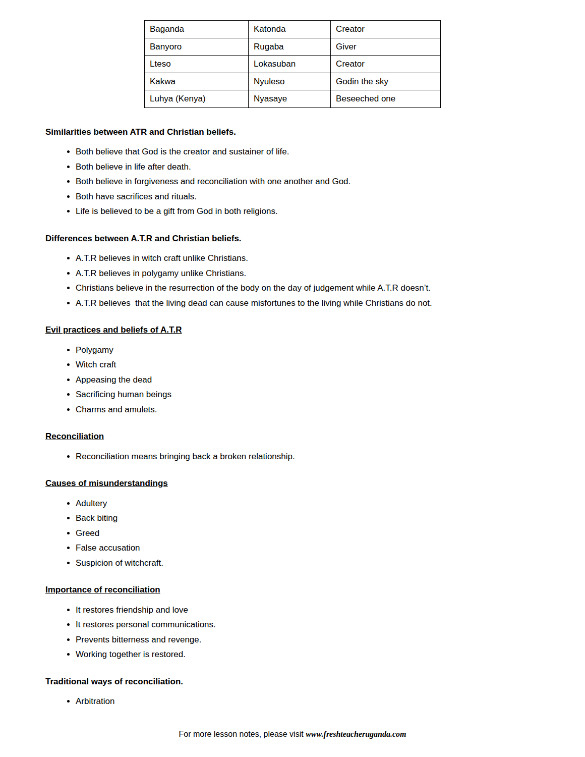| Baganda | Katonda | Creator |
| Banyoro | Rugaba | Giver |
| Lteso | Lokasuban | Creator |
| Kakwa | Nyuleso | Godin the sky |
| Luhya (Kenya) | Nyasaye | Beseeched one |
Similarities between ATR and Christian beliefs.
Both believe that God is the creator and sustainer of life.
Both believe in life after death.
Both believe in forgiveness and reconciliation with one another and God.
Both have sacrifices and rituals.
Life is believed to be a gift from God in both religions.
Differences between A.T.R and Christian beliefs.
A.T.R believes in witch craft unlike Christians.
A.T.R believes in polygamy unlike Christians.
Christians believe in the resurrection of the body on the day of judgement while A.T.R doesn’t.
A.T.R believes that the living dead can cause misfortunes to the living while Christians do not.
Evil practices and beliefs of A.T.R
Polygamy
Witch craft
Appeasing the dead
Sacrificing human beings
Charms and amulets.
Reconciliation
Reconciliation means bringing back a broken relationship.
Causes of misunderstandings
Adultery
Back biting
Greed
False accusation
Suspicion of witchcraft.
Importance of reconciliation
It restores friendship and love
It restores personal communications.
Prevents bitterness and revenge.
Working together is restored.
Traditional ways of reconciliation.
Arbitration
For more lesson notes, please visit www.freshteacheruganda.com